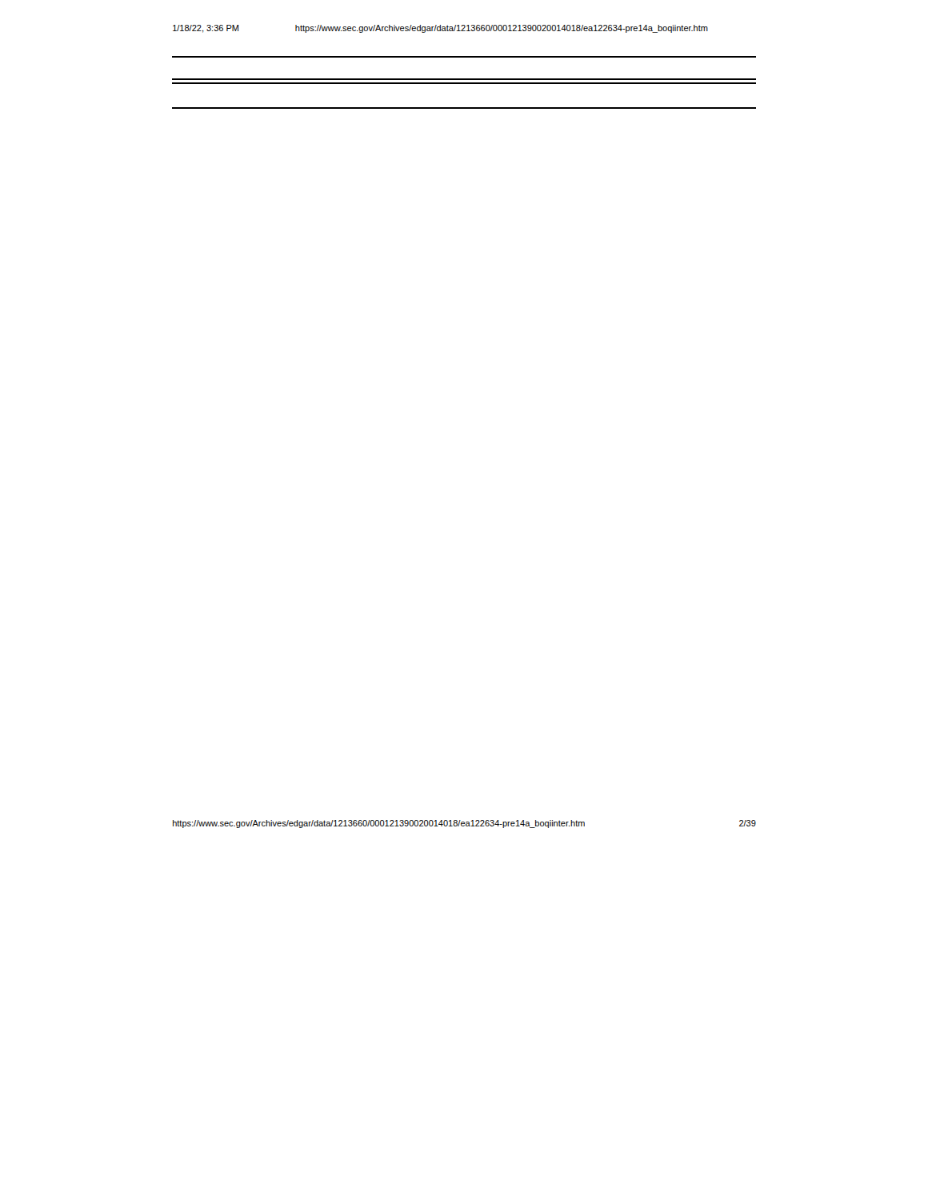1/18/22, 3:36 PM https://www.sec.gov/Archives/edgar/data/1213660/000121390020014018/ea122634-pre14a_boqiinter.htm
https://www.sec.gov/Archives/edgar/data/1213660/000121390020014018/ea122634-pre14a_boqiinter.htm 2/39